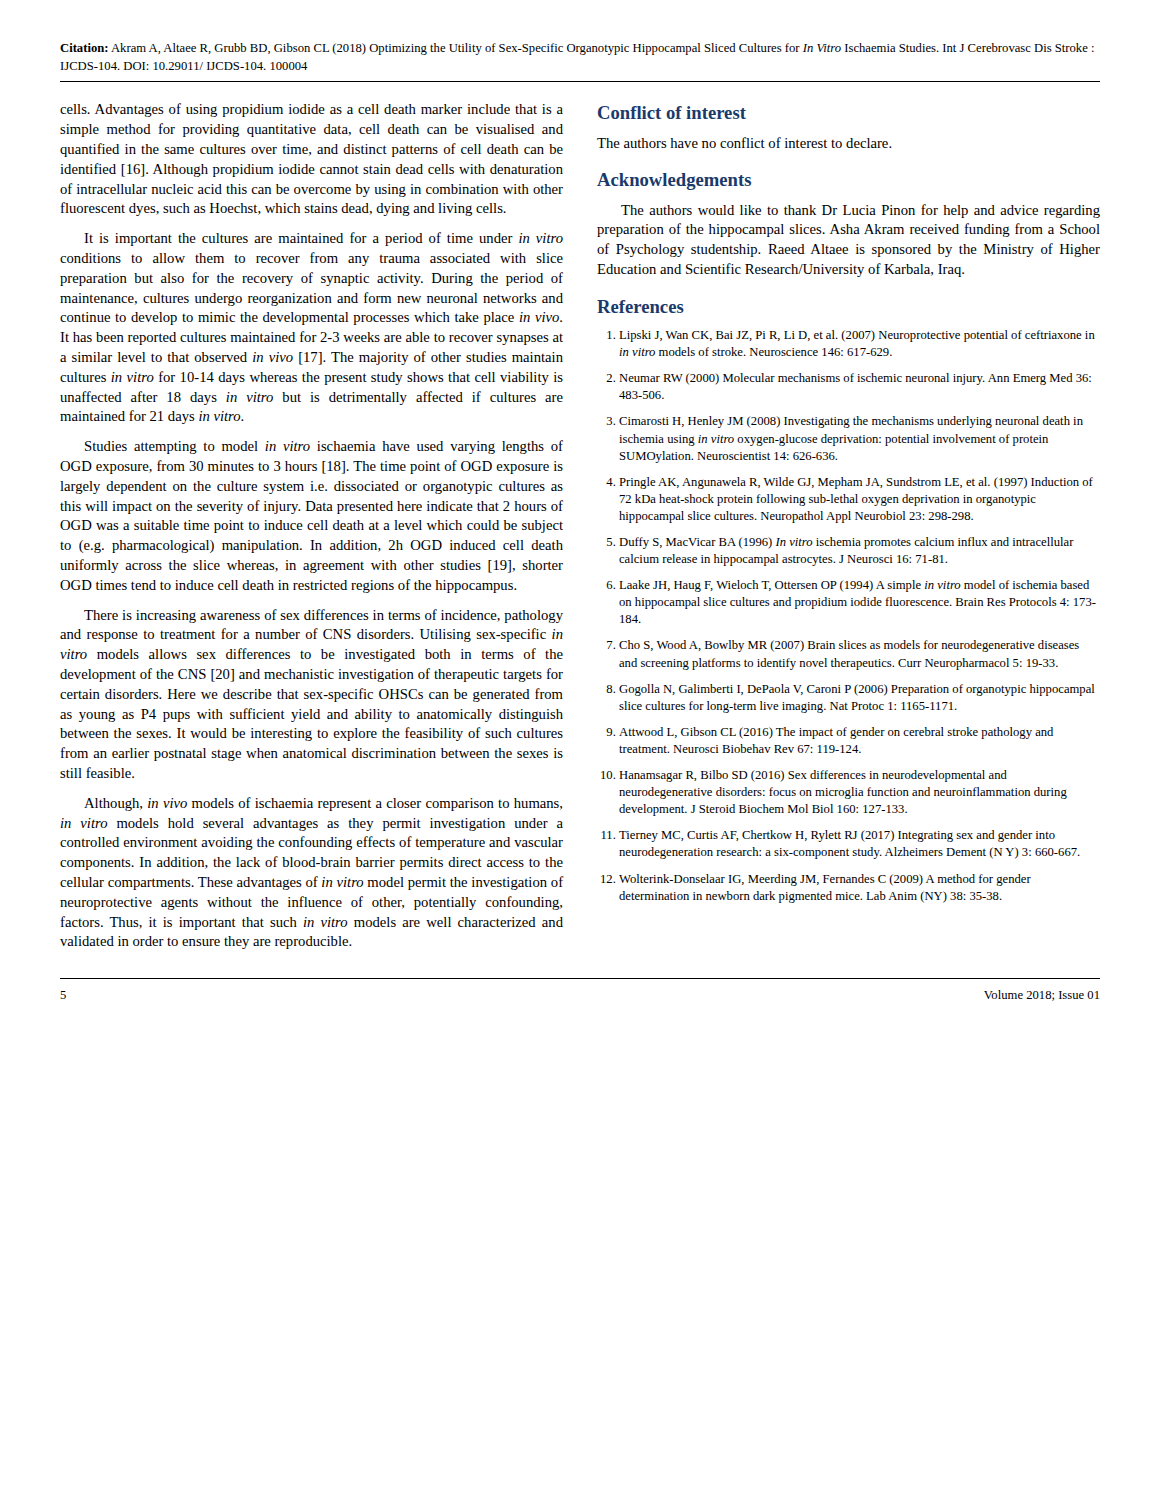Citation: Akram A, Altaee R, Grubb BD, Gibson CL (2018) Optimizing the Utility of Sex-Specific Organotypic Hippocampal Sliced Cultures for In Vitro Ischaemia Studies. Int J Cerebrovasc Dis Stroke : IJCDS-104. DOI: 10.29011/ IJCDS-104. 100004
cells. Advantages of using propidium iodide as a cell death marker include that is a simple method for providing quantitative data, cell death can be visualised and quantified in the same cultures over time, and distinct patterns of cell death can be identified [16]. Although propidium iodide cannot stain dead cells with denaturation of intracellular nucleic acid this can be overcome by using in combination with other fluorescent dyes, such as Hoechst, which stains dead, dying and living cells.
It is important the cultures are maintained for a period of time under in vitro conditions to allow them to recover from any trauma associated with slice preparation but also for the recovery of synaptic activity. During the period of maintenance, cultures undergo reorganization and form new neuronal networks and continue to develop to mimic the developmental processes which take place in vivo. It has been reported cultures maintained for 2-3 weeks are able to recover synapses at a similar level to that observed in vivo [17]. The majority of other studies maintain cultures in vitro for 10-14 days whereas the present study shows that cell viability is unaffected after 18 days in vitro but is detrimentally affected if cultures are maintained for 21 days in vitro.
Studies attempting to model in vitro ischaemia have used varying lengths of OGD exposure, from 30 minutes to 3 hours [18]. The time point of OGD exposure is largely dependent on the culture system i.e. dissociated or organotypic cultures as this will impact on the severity of injury. Data presented here indicate that 2 hours of OGD was a suitable time point to induce cell death at a level which could be subject to (e.g. pharmacological) manipulation. In addition, 2h OGD induced cell death uniformly across the slice whereas, in agreement with other studies [19], shorter OGD times tend to induce cell death in restricted regions of the hippocampus.
There is increasing awareness of sex differences in terms of incidence, pathology and response to treatment for a number of CNS disorders. Utilising sex-specific in vitro models allows sex differences to be investigated both in terms of the development of the CNS [20] and mechanistic investigation of therapeutic targets for certain disorders. Here we describe that sex-specific OHSCs can be generated from as young as P4 pups with sufficient yield and ability to anatomically distinguish between the sexes. It would be interesting to explore the feasibility of such cultures from an earlier postnatal stage when anatomical discrimination between the sexes is still feasible.
Although, in vivo models of ischaemia represent a closer comparison to humans, in vitro models hold several advantages as they permit investigation under a controlled environment avoiding the confounding effects of temperature and vascular components. In addition, the lack of blood-brain barrier permits direct access to the cellular compartments. These advantages of in vitro model permit the investigation of neuroprotective agents without the influence of other, potentially confounding, factors. Thus, it is important that such in vitro models are well characterized and validated in order to ensure they are reproducible.
Conflict of interest
The authors have no conflict of interest to declare.
Acknowledgements
The authors would like to thank Dr Lucia Pinon for help and advice regarding preparation of the hippocampal slices. Asha Akram received funding from a School of Psychology studentship. Raeed Altaee is sponsored by the Ministry of Higher Education and Scientific Research/University of Karbala, Iraq.
References
Lipski J, Wan CK, Bai JZ, Pi R, Li D, et al. (2007) Neuroprotective potential of ceftriaxone in in vitro models of stroke. Neuroscience 146: 617-629.
Neumar RW (2000) Molecular mechanisms of ischemic neuronal injury. Ann Emerg Med 36: 483-506.
Cimarosti H, Henley JM (2008) Investigating the mechanisms underlying neuronal death in ischemia using in vitro oxygen-glucose deprivation: potential involvement of protein SUMOylation. Neuroscientist 14: 626-636.
Pringle AK, Angunawela R, Wilde GJ, Mepham JA, Sundstrom LE, et al. (1997) Induction of 72 kDa heat-shock protein following sub-lethal oxygen deprivation in organotypic hippocampal slice cultures. Neuropathol Appl Neurobiol 23: 298-298.
Duffy S, MacVicar BA (1996) In vitro ischemia promotes calcium influx and intracellular calcium release in hippocampal astrocytes. J Neurosci 16: 71-81.
Laake JH, Haug F, Wieloch T, Ottersen OP (1994) A simple in vitro model of ischemia based on hippocampal slice cultures and propidium iodide fluorescence. Brain Res Protocols 4: 173-184.
Cho S, Wood A, Bowlby MR (2007) Brain slices as models for neurodegenerative diseases and screening platforms to identify novel therapeutics. Curr Neuropharmacol 5: 19-33.
Gogolla N, Galimberti I, DePaola V, Caroni P (2006) Preparation of organotypic hippocampal slice cultures for long-term live imaging. Nat Protoc 1: 1165-1171.
Attwood L, Gibson CL (2016) The impact of gender on cerebral stroke pathology and treatment. Neurosci Biobehav Rev 67: 119-124.
Hanamsagar R, Bilbo SD (2016) Sex differences in neurodevelopmental and neurodegenerative disorders: focus on microglia function and neuroinflammation during development. J Steroid Biochem Mol Biol 160: 127-133.
Tierney MC, Curtis AF, Chertkow H, Rylett RJ (2017) Integrating sex and gender into neurodegeneration research: a six-component study. Alzheimers Dement (N Y) 3: 660-667.
Wolterink-Donselaar IG, Meerding JM, Fernandes C (2009) A method for gender determination in newborn dark pigmented mice. Lab Anim (NY) 38: 35-38.
5 Volume 2018; Issue 01